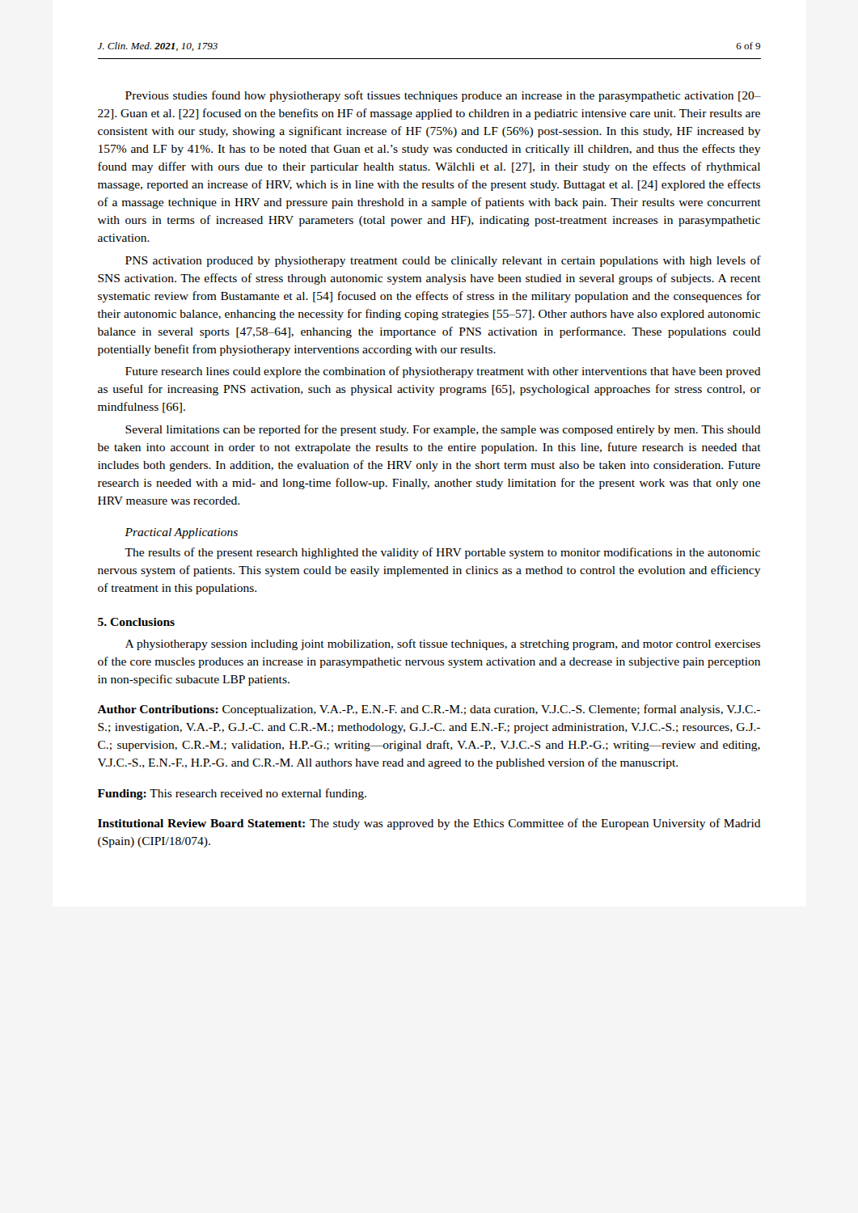J. Clin. Med. 2021, 10, 1793 6 of 9
Previous studies found how physiotherapy soft tissues techniques produce an increase in the parasympathetic activation [20–22]. Guan et al. [22] focused on the benefits on HF of massage applied to children in a pediatric intensive care unit. Their results are consistent with our study, showing a significant increase of HF (75%) and LF (56%) post-session. In this study, HF increased by 157% and LF by 41%. It has to be noted that Guan et al.’s study was conducted in critically ill children, and thus the effects they found may differ with ours due to their particular health status. Wälchli et al. [27], in their study on the effects of rhythmical massage, reported an increase of HRV, which is in line with the results of the present study. Buttagat et al. [24] explored the effects of a massage technique in HRV and pressure pain threshold in a sample of patients with back pain. Their results were concurrent with ours in terms of increased HRV parameters (total power and HF), indicating post-treatment increases in parasympathetic activation.
PNS activation produced by physiotherapy treatment could be clinically relevant in certain populations with high levels of SNS activation. The effects of stress through autonomic system analysis have been studied in several groups of subjects. A recent systematic review from Bustamante et al. [54] focused on the effects of stress in the military population and the consequences for their autonomic balance, enhancing the necessity for finding coping strategies [55–57]. Other authors have also explored autonomic balance in several sports [47,58–64], enhancing the importance of PNS activation in performance. These populations could potentially benefit from physiotherapy interventions according with our results.
Future research lines could explore the combination of physiotherapy treatment with other interventions that have been proved as useful for increasing PNS activation, such as physical activity programs [65], psychological approaches for stress control, or mindfulness [66].
Several limitations can be reported for the present study. For example, the sample was composed entirely by men. This should be taken into account in order to not extrapolate the results to the entire population. In this line, future research is needed that includes both genders. In addition, the evaluation of the HRV only in the short term must also be taken into consideration. Future research is needed with a mid- and long-time follow-up. Finally, another study limitation for the present work was that only one HRV measure was recorded.
Practical Applications
The results of the present research highlighted the validity of HRV portable system to monitor modifications in the autonomic nervous system of patients. This system could be easily implemented in clinics as a method to control the evolution and efficiency of treatment in this populations.
5. Conclusions
A physiotherapy session including joint mobilization, soft tissue techniques, a stretching program, and motor control exercises of the core muscles produces an increase in parasympathetic nervous system activation and a decrease in subjective pain perception in non-specific subacute LBP patients.
Author Contributions: Conceptualization, V.A.-P., E.N.-F. and C.R.-M.; data curation, V.J.C.-S. Clemente; formal analysis, V.J.C.-S.; investigation, V.A.-P., G.J.-C. and C.R.-M.; methodology, G.J.-C. and E.N.-F.; project administration, V.J.C.-S.; resources, G.J.-C.; supervision, C.R.-M.; validation, H.P.-G.; writing—original draft, V.A.-P., V.J.C.-S and H.P.-G.; writing—review and editing, V.J.C.-S., E.N.-F., H.P.-G. and C.R.-M. All authors have read and agreed to the published version of the manuscript.
Funding: This research received no external funding.
Institutional Review Board Statement: The study was approved by the Ethics Committee of the European University of Madrid (Spain) (CIPI/18/074).